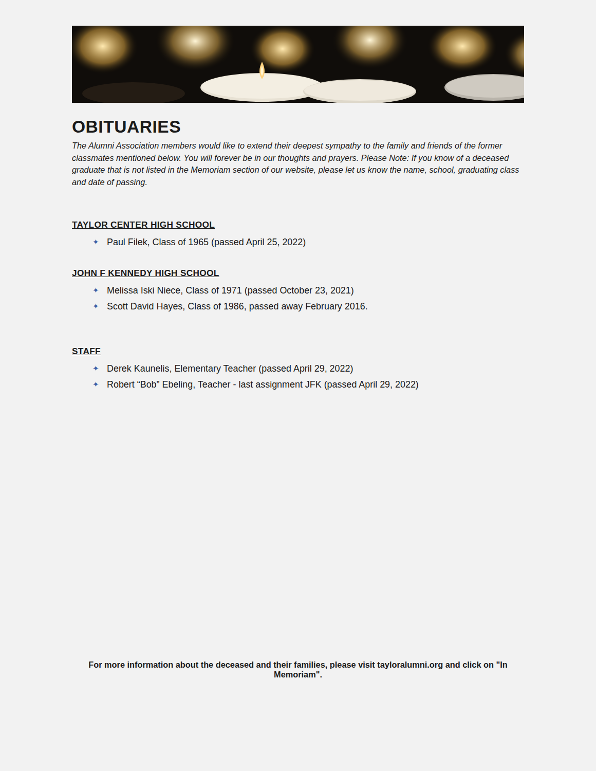OBITUARIES
The Alumni Association members would like to extend their deepest sympathy to the family and friends of the former classmates mentioned below. You will forever be in our thoughts and prayers. Please Note: If you know of a deceased graduate that is not listed in the Memoriam section of our website, please let us know the name, school, graduating class and date of passing.
Taylor Center High School
Paul Filek, Class of 1965 (passed April 25, 2022)
John F Kennedy High School
Melissa Iski Niece, Class of 1971 (passed October 23, 2021)
Scott David Hayes, Class of 1986, passed away February 2016.
Staff
Derek Kaunelis, Elementary Teacher (passed April 29, 2022)
Robert “Bob” Ebeling, Teacher - last assignment JFK (passed April 29, 2022)
For more information about the deceased and their families, please visit tayloralumni.org and click on "In Memoriam".